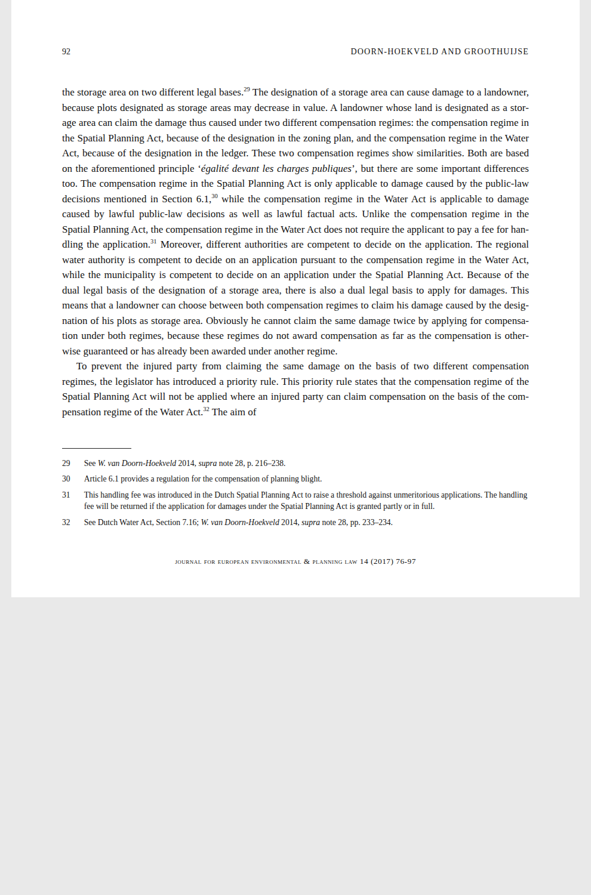92 Doorn-Hoekveld and Groothuijse
the storage area on two different legal bases.29 The designation of a storage area can cause damage to a landowner, because plots designated as storage areas may decrease in value. A landowner whose land is designated as a storage area can claim the damage thus caused under two different compensation regimes: the compensation regime in the Spatial Planning Act, because of the designation in the zoning plan, and the compensation regime in the Water Act, because of the designation in the ledger. These two compensation regimes show similarities. Both are based on the aforementioned principle ‘égalité devant les charges publiques’, but there are some important differences too. The compensation regime in the Spatial Planning Act is only applicable to damage caused by the public-law decisions mentioned in Section 6.1,30 while the compensation regime in the Water Act is applicable to damage caused by lawful public-law decisions as well as lawful factual acts. Unlike the compensation regime in the Spatial Planning Act, the compensation regime in the Water Act does not require the applicant to pay a fee for handling the application.31 Moreover, different authorities are competent to decide on the application. The regional water authority is competent to decide on an application pursuant to the compensation regime in the Water Act, while the municipality is competent to decide on an application under the Spatial Planning Act. Because of the dual legal basis of the designation of a storage area, there is also a dual legal basis to apply for damages. This means that a landowner can choose between both compensation regimes to claim his damage caused by the designation of his plots as storage area. Obviously he cannot claim the same damage twice by applying for compensation under both regimes, because these regimes do not award compensation as far as the compensation is otherwise guaranteed or has already been awarded under another regime.
To prevent the injured party from claiming the same damage on the basis of two different compensation regimes, the legislator has introduced a priority rule. This priority rule states that the compensation regime of the Spatial Planning Act will not be applied where an injured party can claim compensation on the basis of the compensation regime of the Water Act.32 The aim of
29 See W. van Doorn-Hoekveld 2014, supra note 28, p. 216–238.
30 Article 6.1 provides a regulation for the compensation of planning blight.
31 This handling fee was introduced in the Dutch Spatial Planning Act to raise a threshold against unmeritorious applications. The handling fee will be returned if the application for damages under the Spatial Planning Act is granted partly or in full.
32 See Dutch Water Act, Section 7.16; W. van Doorn-Hoekveld 2014, supra note 28, pp. 233–234.
Journal for European Environmental & Planning Law 14 (2017) 76-97